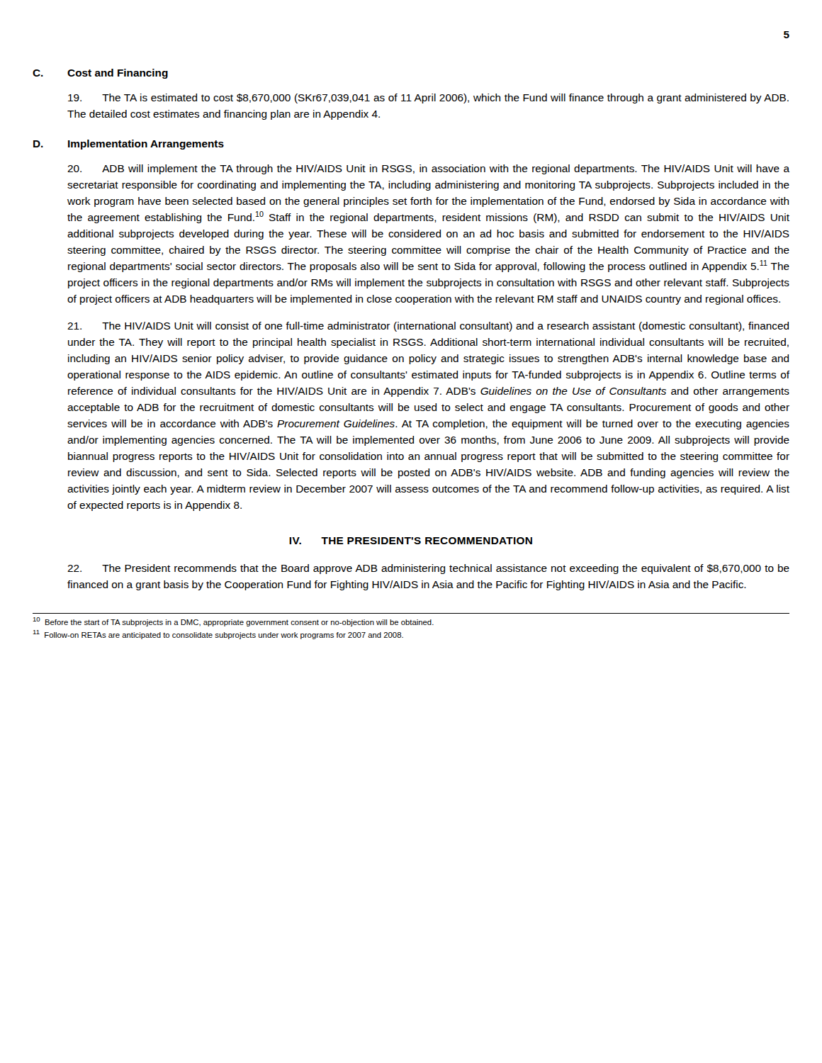5
C. Cost and Financing
19. The TA is estimated to cost $8,670,000 (SKr67,039,041 as of 11 April 2006), which the Fund will finance through a grant administered by ADB. The detailed cost estimates and financing plan are in Appendix 4.
D. Implementation Arrangements
20. ADB will implement the TA through the HIV/AIDS Unit in RSGS, in association with the regional departments. The HIV/AIDS Unit will have a secretariat responsible for coordinating and implementing the TA, including administering and monitoring TA subprojects. Subprojects included in the work program have been selected based on the general principles set forth for the implementation of the Fund, endorsed by Sida in accordance with the agreement establishing the Fund.10 Staff in the regional departments, resident missions (RM), and RSDD can submit to the HIV/AIDS Unit additional subprojects developed during the year. These will be considered on an ad hoc basis and submitted for endorsement to the HIV/AIDS steering committee, chaired by the RSGS director. The steering committee will comprise the chair of the Health Community of Practice and the regional departments' social sector directors. The proposals also will be sent to Sida for approval, following the process outlined in Appendix 5.11 The project officers in the regional departments and/or RMs will implement the subprojects in consultation with RSGS and other relevant staff. Subprojects of project officers at ADB headquarters will be implemented in close cooperation with the relevant RM staff and UNAIDS country and regional offices.
21. The HIV/AIDS Unit will consist of one full-time administrator (international consultant) and a research assistant (domestic consultant), financed under the TA. They will report to the principal health specialist in RSGS. Additional short-term international individual consultants will be recruited, including an HIV/AIDS senior policy adviser, to provide guidance on policy and strategic issues to strengthen ADB's internal knowledge base and operational response to the AIDS epidemic. An outline of consultants' estimated inputs for TA-funded subprojects is in Appendix 6. Outline terms of reference of individual consultants for the HIV/AIDS Unit are in Appendix 7. ADB's Guidelines on the Use of Consultants and other arrangements acceptable to ADB for the recruitment of domestic consultants will be used to select and engage TA consultants. Procurement of goods and other services will be in accordance with ADB's Procurement Guidelines. At TA completion, the equipment will be turned over to the executing agencies and/or implementing agencies concerned. The TA will be implemented over 36 months, from June 2006 to June 2009. All subprojects will provide biannual progress reports to the HIV/AIDS Unit for consolidation into an annual progress report that will be submitted to the steering committee for review and discussion, and sent to Sida. Selected reports will be posted on ADB's HIV/AIDS website. ADB and funding agencies will review the activities jointly each year. A midterm review in December 2007 will assess outcomes of the TA and recommend follow-up activities, as required. A list of expected reports is in Appendix 8.
IV. THE PRESIDENT'S RECOMMENDATION
22. The President recommends that the Board approve ADB administering technical assistance not exceeding the equivalent of $8,670,000 to be financed on a grant basis by the Cooperation Fund for Fighting HIV/AIDS in Asia and the Pacific for Fighting HIV/AIDS in Asia and the Pacific.
10 Before the start of TA subprojects in a DMC, appropriate government consent or no-objection will be obtained.
11 Follow-on RETAs are anticipated to consolidate subprojects under work programs for 2007 and 2008.